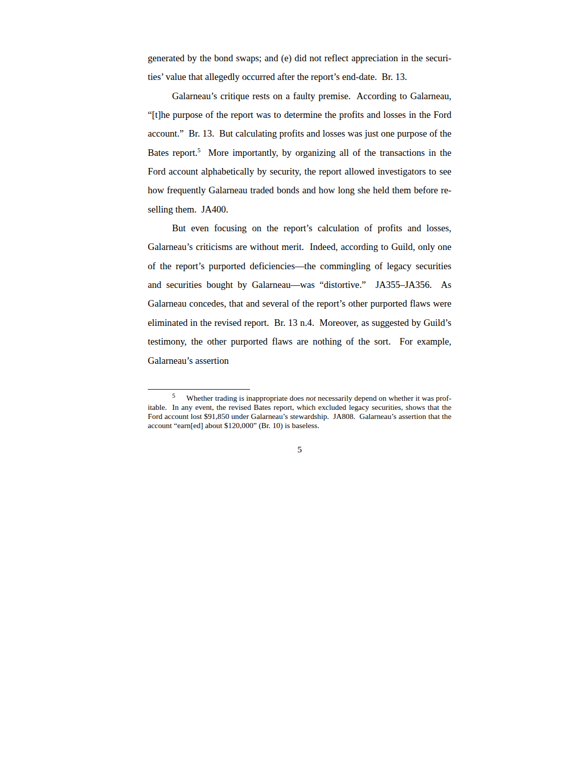generated by the bond swaps; and (e) did not reflect appreciation in the securities’ value that allegedly occurred after the report’s end-date. Br. 13.
Galarneau’s critique rests on a faulty premise. According to Galarneau, “[t]he purpose of the report was to determine the profits and losses in the Ford account.” Br. 13. But calculating profits and losses was just one purpose of the Bates report.5 More importantly, by organizing all of the transactions in the Ford account alphabetically by security, the report allowed investigators to see how frequently Galarneau traded bonds and how long she held them before reselling them. JA400.
But even focusing on the report’s calculation of profits and losses, Galarneau’s criticisms are without merit. Indeed, according to Guild, only one of the report’s purported deficiencies—the commingling of legacy securities and securities bought by Galarneau—was “distortive.” JA355–JA356. As Galarneau concedes, that and several of the report’s other purported flaws were eliminated in the revised report. Br. 13 n.4. Moreover, as suggested by Guild’s testimony, the other purported flaws are nothing of the sort. For example, Galarneau’s assertion
5 Whether trading is inappropriate does not necessarily depend on whether it was profitable. In any event, the revised Bates report, which excluded legacy securities, shows that the Ford account lost $91,850 under Galarneau’s stewardship. JA808. Galarneau’s assertion that the account “earn[ed] about $120,000” (Br. 10) is baseless.
5